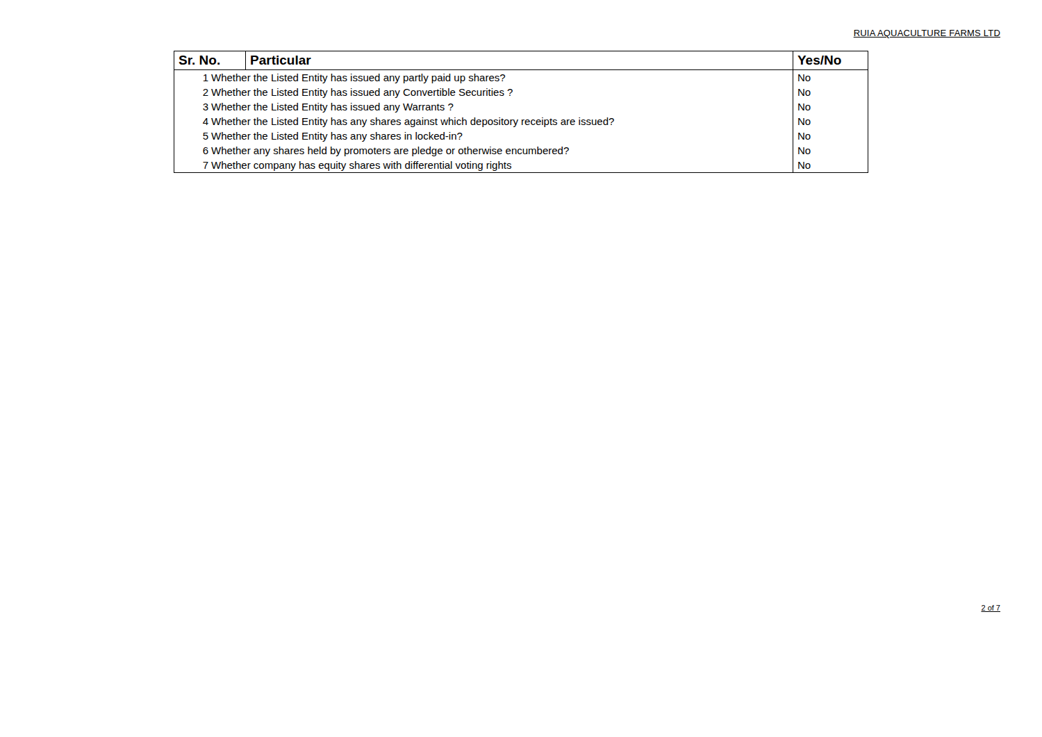RUIA AQUACULTURE FARMS LTD
| Sr. No. | Particular | Yes/No |
| --- | --- | --- |
| 1 | Whether the Listed Entity has issued any partly paid up shares? | No |
| 2 | Whether the Listed Entity has issued any Convertible Securities ? | No |
| 3 | Whether the Listed Entity has issued any Warrants ? | No |
| 4 | Whether the Listed Entity has any shares against which depository receipts are issued? | No |
| 5 | Whether the Listed Entity has any shares in locked-in? | No |
| 6 | Whether any shares held by promoters are pledge or otherwise encumbered? | No |
| 7 | Whether company has equity shares with differential voting rights | No |
2 of 7